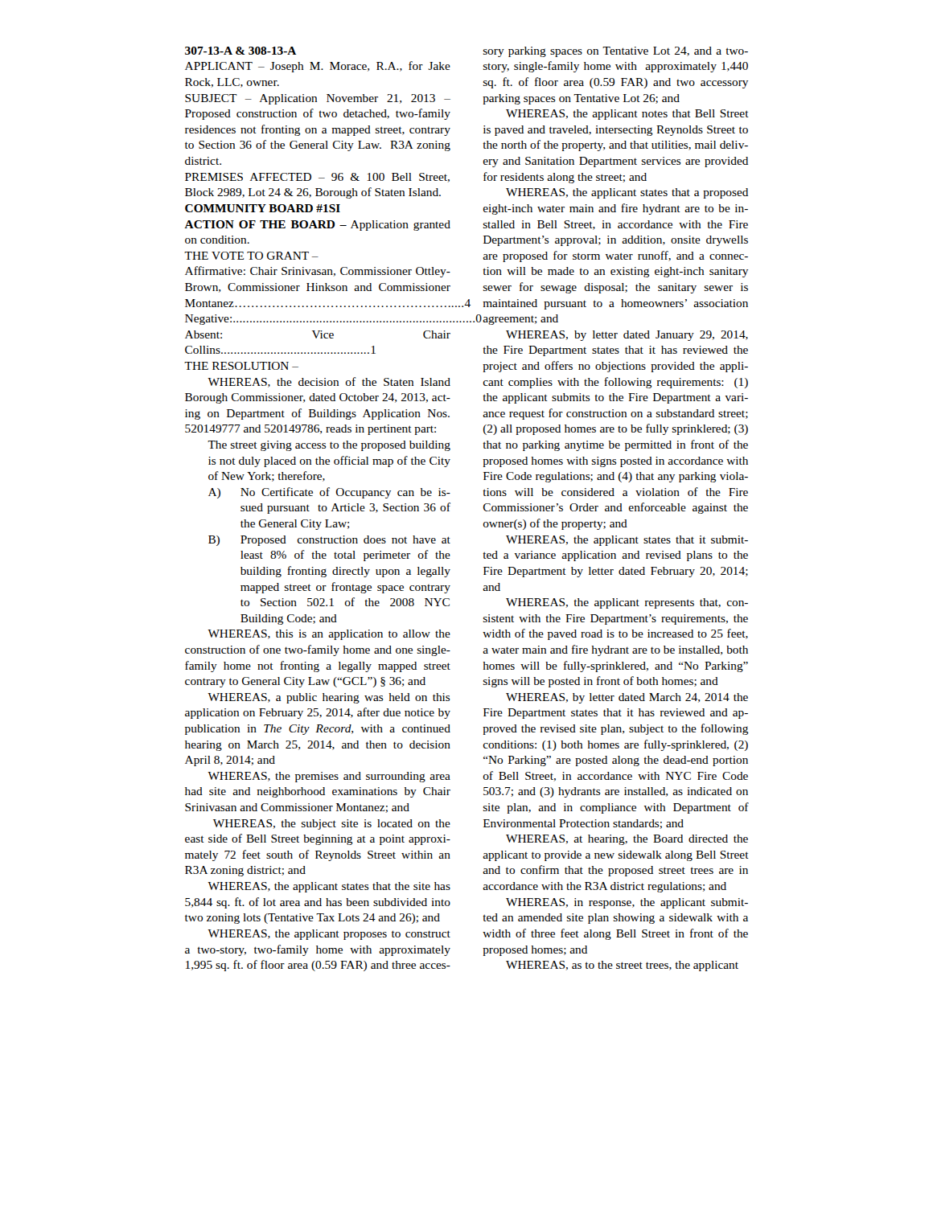307-13-A & 308-13-A
APPLICANT – Joseph M. Morace, R.A., for Jake Rock, LLC, owner.
SUBJECT – Application November 21, 2013 – Proposed construction of two detached, two-family residences not fronting on a mapped street, contrary to Section 36 of the General City Law. R3A zoning district.
PREMISES AFFECTED – 96 & 100 Bell Street, Block 2989, Lot 24 & 26, Borough of Staten Island.
COMMUNITY BOARD #1SI
ACTION OF THE BOARD – Application granted on condition.
THE VOTE TO GRANT –
Affirmative: Chair Srinivasan, Commissioner Ottley-Brown, Commissioner Hinkson and Commissioner Montanez……………………………………………..... 4
Negative:......................................................................... 0
Absent: Vice Chair Collins............................................. 1
THE RESOLUTION –
WHEREAS, the decision of the Staten Island Borough Commissioner, dated October 24, 2013, acting on Department of Buildings Application Nos. 520149777 and 520149786, reads in pertinent part:
The street giving access to the proposed building is not duly placed on the official map of the City of New York; therefore,
A) No Certificate of Occupancy can be issued pursuant to Article 3, Section 36 of the General City Law;
B) Proposed construction does not have at least 8% of the total perimeter of the building fronting directly upon a legally mapped street or frontage space contrary to Section 502.1 of the 2008 NYC Building Code; and
WHEREAS, this is an application to allow the construction of one two-family home and one single-family home not fronting a legally mapped street contrary to General City Law (“GCL”) § 36; and
WHEREAS, a public hearing was held on this application on February 25, 2014, after due notice by publication in The City Record, with a continued hearing on March 25, 2014, and then to decision April 8, 2014; and
WHEREAS, the premises and surrounding area had site and neighborhood examinations by Chair Srinivasan and Commissioner Montanez; and
WHEREAS, the subject site is located on the east side of Bell Street beginning at a point approximately 72 feet south of Reynolds Street within an R3A zoning district; and
WHEREAS, the applicant states that the site has 5,844 sq. ft. of lot area and has been subdivided into two zoning lots (Tentative Tax Lots 24 and 26); and
WHEREAS, the applicant proposes to construct a two-story, two-family home with approximately 1,995 sq. ft. of floor area (0.59 FAR) and three accessory parking spaces on Tentative Lot 24, and a two-story, single-family home with approximately 1,440 sq. ft. of floor area (0.59 FAR) and two accessory parking spaces on Tentative Lot 26; and
WHEREAS, the applicant notes that Bell Street is paved and traveled, intersecting Reynolds Street to the north of the property, and that utilities, mail delivery and Sanitation Department services are provided for residents along the street; and
WHEREAS, the applicant states that a proposed eight-inch water main and fire hydrant are to be installed in Bell Street, in accordance with the Fire Department’s approval; in addition, onsite drywells are proposed for storm water runoff, and a connection will be made to an existing eight-inch sanitary sewer for sewage disposal; the sanitary sewer is maintained pursuant to a homeowners’ association agreement; and
WHEREAS, by letter dated January 29, 2014, the Fire Department states that it has reviewed the project and offers no objections provided the applicant complies with the following requirements: (1) the applicant submits to the Fire Department a variance request for construction on a substandard street; (2) all proposed homes are to be fully sprinklered; (3) that no parking anytime be permitted in front of the proposed homes with signs posted in accordance with Fire Code regulations; and (4) that any parking violations will be considered a violation of the Fire Commissioner’s Order and enforceable against the owner(s) of the property; and
WHEREAS, the applicant states that it submitted a variance application and revised plans to the Fire Department by letter dated February 20, 2014; and
WHEREAS, the applicant represents that, consistent with the Fire Department’s requirements, the width of the paved road is to be increased to 25 feet, a water main and fire hydrant are to be installed, both homes will be fully-sprinklered, and “No Parking” signs will be posted in front of both homes; and
WHEREAS, by letter dated March 24, 2014 the Fire Department states that it has reviewed and approved the revised site plan, subject to the following conditions: (1) both homes are fully-sprinklered, (2) “No Parking” are posted along the dead-end portion of Bell Street, in accordance with NYC Fire Code 503.7; and (3) hydrants are installed, as indicated on site plan, and in compliance with Department of Environmental Protection standards; and
WHEREAS, at hearing, the Board directed the applicant to provide a new sidewalk along Bell Street and to confirm that the proposed street trees are in accordance with the R3A district regulations; and
WHEREAS, in response, the applicant submitted an amended site plan showing a sidewalk with a width of three feet along Bell Street in front of the proposed homes; and
WHEREAS, as to the street trees, the applicant